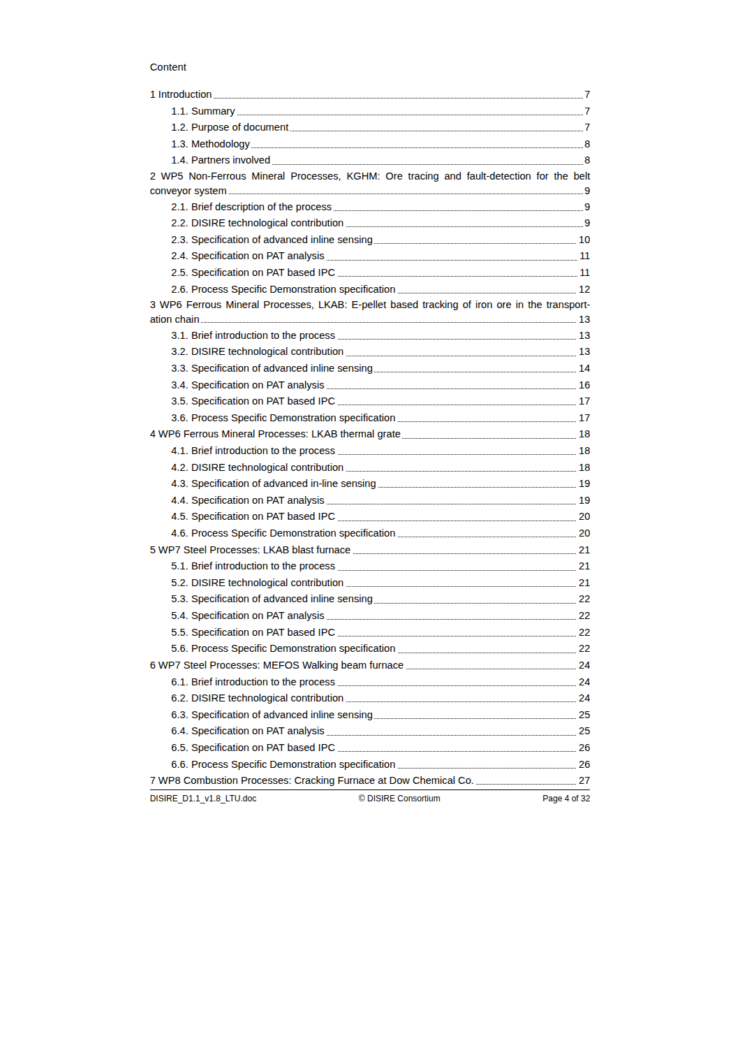Content
71 Introduction
71.1. Summary
71.2. Purpose of document
81.3. Methodology
81.4. Partners involved
2 WP5 Non-Ferrous Mineral Processes, KGHM: Ore tracing and fault-detection for the belt 9 conveyor system
92.1. Brief description of the process
92.2. DISIRE technological contribution
102.3. Specification of advanced inline sensing
112.4. Specification on PAT analysis
112.5. Specification on PAT based IPC
122.6. Process Specific Demonstration specification
3 WP6 Ferrous Mineral Processes, LKAB: E-pellet based tracking of iron ore in the transport- 13 ation chain
133.1. Brief introduction to the process
133.2. DISIRE technological contribution
143.3. Specification of advanced inline sensing
163.4. Specification on PAT analysis
173.5. Specification on PAT based IPC
173.6. Process Specific Demonstration specification
184 WP6 Ferrous Mineral Processes: LKAB thermal grate
184.1. Brief introduction to the process
184.2. DISIRE technological contribution
194.3. Specification of advanced in-line sensing
194.4. Specification on PAT analysis
204.5. Specification on PAT based IPC
204.6. Process Specific Demonstration specification
215 WP7 Steel Processes: LKAB blast furnace
215.1. Brief introduction to the process
215.2. DISIRE technological contribution
225.3. Specification of advanced inline sensing
225.4. Specification on PAT analysis
225.5. Specification on PAT based IPC
225.6. Process Specific Demonstration specification
246 WP7 Steel Processes: MEFOS Walking beam furnace
246.1. Brief introduction to the process
246.2. DISIRE technological contribution
256.3. Specification of advanced inline sensing
256.4. Specification on PAT analysis
266.5. Specification on PAT based IPC
266.6. Process Specific Demonstration specification
277 WP8 Combustion Processes: Cracking Furnace at Dow Chemical Co.
DISIRE_D1.1_v1.8_LTU.doc © DISIRE Consortium Page 4 of 32